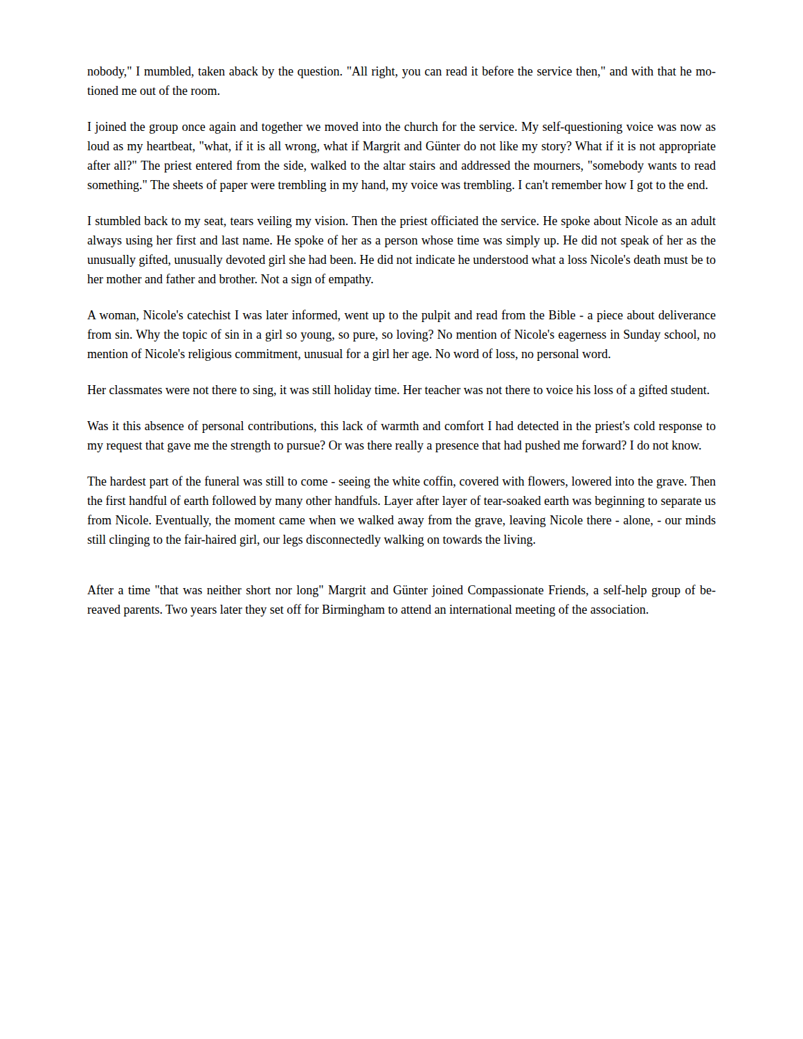nobody," I mumbled, taken aback by the question. "All right, you can read it before the service then," and with that he motioned me out of the room.
I joined the group once again and together we moved into the church for the service. My self-questioning voice was now as loud as my heartbeat, "what, if it is all wrong, what if Margrit and Günter do not like my story? What if it is not appropriate after all?" The priest entered from the side, walked to the altar stairs and addressed the mourners, "somebody wants to read something." The sheets of paper were trembling in my hand, my voice was trembling. I can't remember how I got to the end.
I stumbled back to my seat, tears veiling my vision. Then the priest officiated the service. He spoke about Nicole as an adult always using her first and last name. He spoke of her as a person whose time was simply up. He did not speak of her as the unusually gifted, unusually devoted girl she had been. He did not indicate he understood what a loss Nicole's death must be to her mother and father and brother. Not a sign of empathy.
A woman, Nicole's catechist I was later informed, went up to the pulpit and read from the Bible - a piece about deliverance from sin. Why the topic of sin in a girl so young, so pure, so loving? No mention of Nicole's eagerness in Sunday school, no mention of Nicole's religious commitment, unusual for a girl her age. No word of loss, no personal word.
Her classmates were not there to sing, it was still holiday time. Her teacher was not there to voice his loss of a gifted student.
Was it this absence of personal contributions, this lack of warmth and comfort I had detected in the priest's cold response to my request that gave me the strength to pursue? Or was there really a presence that had pushed me forward? I do not know.
The hardest part of the funeral was still to come - seeing the white coffin, covered with flowers, lowered into the grave. Then the first handful of earth followed by many other handfuls. Layer after layer of tear-soaked earth was beginning to separate us from Nicole. Eventually, the moment came when we walked away from the grave, leaving Nicole there - alone, - our minds still clinging to the fair-haired girl, our legs disconnectedly walking on towards the living.
After a time "that was neither short nor long" Margrit and Günter joined Compassionate Friends, a self-help group of bereaved parents. Two years later they set off for Birmingham to attend an international meeting of the association.